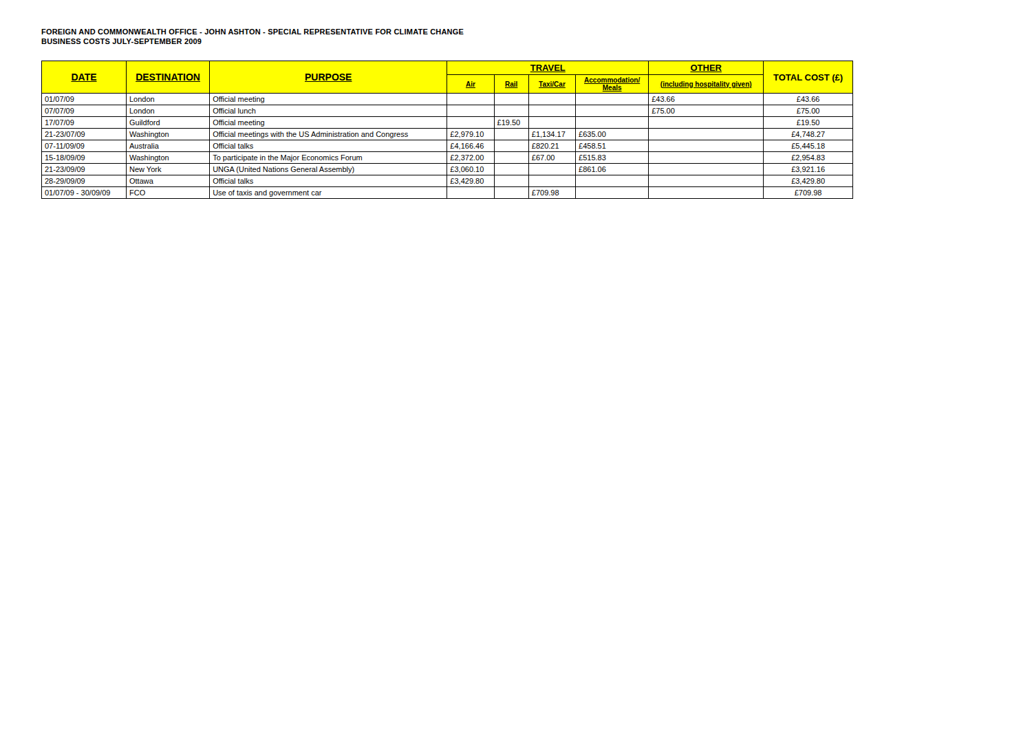FOREIGN AND COMMONWEALTH OFFICE - JOHN ASHTON - SPECIAL REPRESENTATIVE FOR CLIMATE CHANGE
BUSINESS COSTS JULY-SEPTEMBER 2009
| DATE | DESTINATION | PURPOSE | TRAVEL | OTHER | TOTAL COST (£) |
| --- | --- | --- | --- | --- | --- |
| Air | Rail | Taxi/Car | Accommodation/ Meals | (including hospitality given) |
| 01/07/09 | London | Official meeting | | | | | £43.66 | £43.66 |
| 07/07/09 | London | Official lunch | | | | | £75.00 | £75.00 |
| 17/07/09 | Guildford | Official meeting | | £19.50 | | | | £19.50 |
| 21-23/07/09 | Washington | Official meetings with the US Administration and Congress | £2,979.10 | | £1,134.17 | £635.00 | | £4,748.27 |
| 07-11/09/09 | Australia | Official talks | £4,166.46 | | £820.21 | £458.51 | | £5,445.18 |
| 15-18/09/09 | Washington | To participate in the Major Economics Forum | £2,372.00 | | £67.00 | £515.83 | | £2,954.83 |
| 21-23/09/09 | New York | UNGA (United Nations General Assembly) | £3,060.10 | | | £861.06 | | £3,921.16 |
| 28-29/09/09 | Ottawa | Official talks | £3,429.80 | | | | | £3,429.80 |
| 01/07/09 - 30/09/09 | FCO | Use of taxis and government car | | | £709.98 | | | £709.98 |